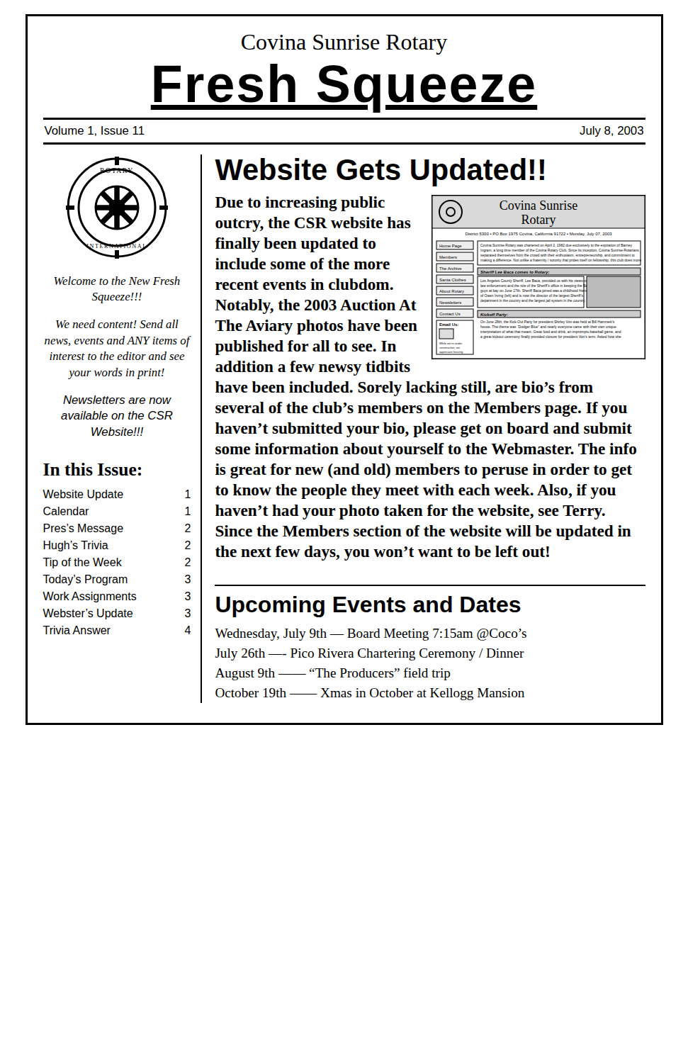Covina Sunrise Rotary
Fresh Squeeze
Volume 1, Issue 11 July 8, 2003
ROTARY INTERNATIONAL
Welcome to the New Fresh Squeeze!!!
We need content! Send all news, events and ANY items of interest to the editor and see your words in print!
Newsletters are now available on the CSR Website!!!
In this Issue:
| Website Update | 1 |
| Calendar | 1 |
| Pres’s Message | 2 |
| Hugh’s Trivia | 2 |
| Tip of the Week | 2 |
| Today’s Program | 3 |
| Work Assignments | 3 |
| Webster’s Update | 3 |
| Trivia Answer | 4 |
Website Gets Updated!!
Covina Sunrise Rotary District 5300 • PO Box 1975 Covina, California 91722 • Monday, July 07, 2003 Home Page Members The Archive Santa Clothes About Rotary Newsletters Contact Us Covina Sunrise Rotary was chartered on April 2, 1982 due exclusively to the expiration of Barney Ingram, a long time member of the Covina Rotary Club. Since its inception, Covina Sunrise Rotarians separated themselves from the crowd with their enthusiasm, entrepreneurship, and commitment to making a difference. Not unlike a fraternity / sorority that prides itself on fellowship, this club does more Sheriff Lee Baca comes to Rotary: Los Angeles County Sheriff, Lee Baca, provided us with his views on law enforcement and the role of the Sheriff’s office in keeping the Bad guys at bay on June 17th. Sheriff Baca joined was a childhood friend of Owen Irving (left) and is now the director of the largest Sheriff’s department in the country and the largest jail system in the country. Email Us: While we’re under construction, we appreciate hearing Kickoff Party: On June 28th, the Kick-Out Party for president Shirley Von was held at Bill Hammett’s house. The theme was “Dodger Blue” and nearly everyone came with their own unique interpretation of what that meant. Great food and drink, an impromptu baseball game, and a great kickout ceremony finally provided closure for president Von’s term. Asked how she
Due to increasing public outcry, the CSR website has finally been updated to include some of the more recent events in clubdom. Notably, the 2003 Auction At The Aviary photos have been published for all to see. In addition a few newsy tidbits have been included. Sorely lacking still, are bio’s from several of the club’s members on the Members page. If you haven’t submitted your bio, please get on board and submit some information about yourself to the Webmaster. The info is great for new (and old) members to peruse in order to get to know the people they meet with each week. Also, if you haven’t had your photo taken for the website, see Terry. Since the Members section of the website will be updated in the next few days, you won’t want to be left out!
Upcoming Events and Dates
Wednesday, July 9th — Board Meeting 7:15am @Coco’s
July 26th —- Pico Rivera Chartering Ceremony / Dinner
August 9th —— “The Producers” field trip
October 19th —— Xmas in October at Kellogg Mansion